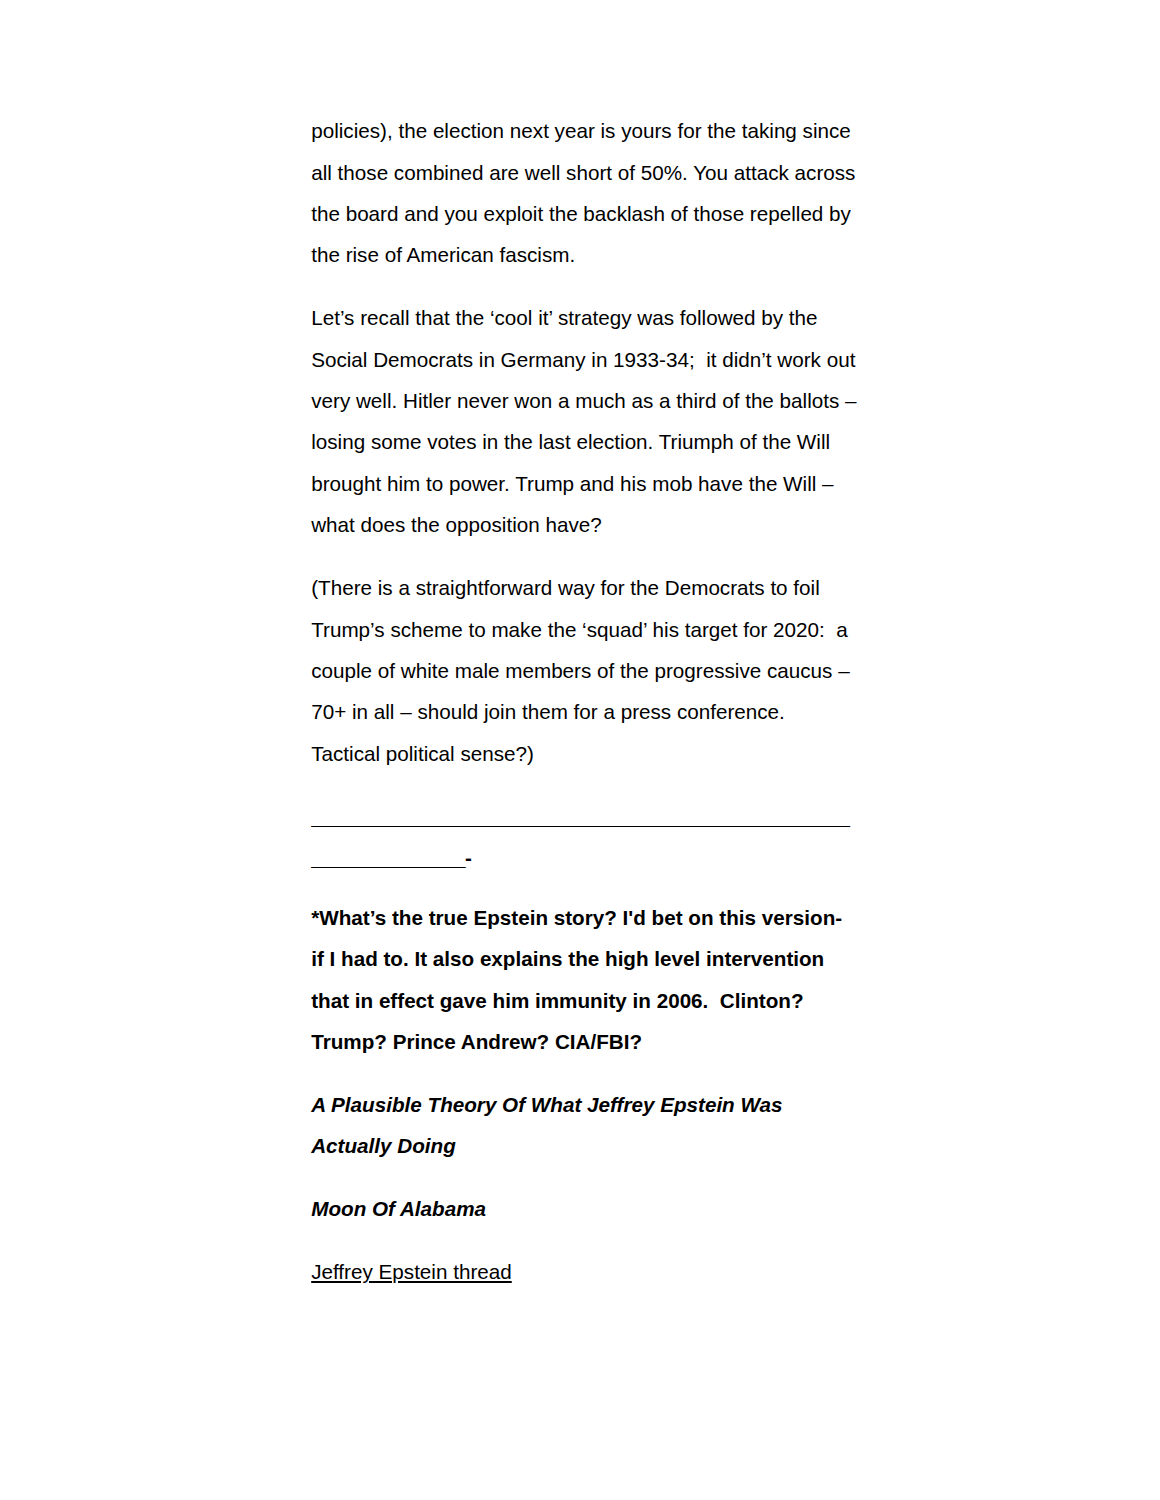policies), the election next year is yours for the taking since all those combined are well short of 50%. You attack across the board and you exploit the backlash of those repelled by the rise of American fascism.
Let’s recall that the ‘cool it’ strategy was followed by the Social Democrats in Germany in 1933-34; it didn’t work out very well. Hitler never won a much as a third of the ballots – losing some votes in the last election. Triumph of the Will brought him to power. Trump and his mob have the Will – what does the opposition have?
(There is a straightforward way for the Democrats to foil Trump’s scheme to make the ‘squad’ his target for 2020: a couple of white male members of the progressive caucus – 70+ in all – should join them for a press conference. Tactical political sense?)
_______________________________________________________________-
*What’s the true Epstein story? I'd bet on this version- if I had to. It also explains the high level intervention that in effect gave him immunity in 2006. Clinton? Trump? Prince Andrew? CIA/FBI?
A Plausible Theory Of What Jeffrey Epstein Was Actually Doing
Moon Of Alabama
Jeffrey Epstein thread